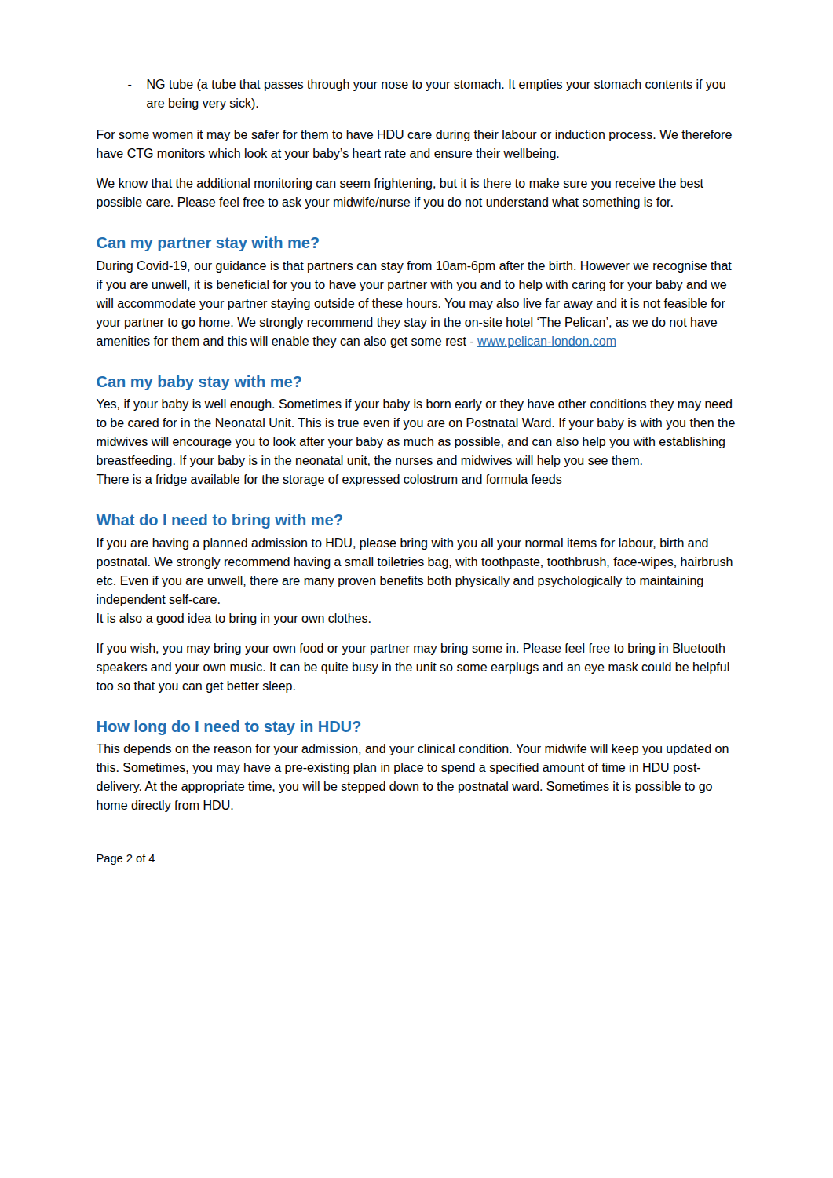NG tube (a tube that passes through your nose to your stomach. It empties your stomach contents if you are being very sick).
For some women it may be safer for them to have HDU care during their labour or induction process. We therefore have CTG monitors which look at your baby’s heart rate and ensure their wellbeing.
We know that the additional monitoring can seem frightening, but it is there to make sure you receive the best possible care. Please feel free to ask your midwife/nurse if you do not understand what something is for.
Can my partner stay with me?
During Covid-19, our guidance is that partners can stay from 10am-6pm after the birth. However we recognise that if you are unwell, it is beneficial for you to have your partner with you and to help with caring for your baby and we will accommodate your partner staying outside of these hours. You may also live far away and it is not feasible for your partner to go home. We strongly recommend they stay in the on-site hotel ‘The Pelican’, as we do not have amenities for them and this will enable they can also get some rest - www.pelican-london.com
Can my baby stay with me?
Yes, if your baby is well enough. Sometimes if your baby is born early or they have other conditions they may need to be cared for in the Neonatal Unit. This is true even if you are on Postnatal Ward. If your baby is with you then the midwives will encourage you to look after your baby as much as possible, and can also help you with establishing breastfeeding. If your baby is in the neonatal unit, the nurses and midwives will help you see them.
There is a fridge available for the storage of expressed colostrum and formula feeds
What do I need to bring with me?
If you are having a planned admission to HDU, please bring with you all your normal items for labour, birth and postnatal. We strongly recommend having a small toiletries bag, with toothpaste, toothbrush, face-wipes, hairbrush etc. Even if you are unwell, there are many proven benefits both physically and psychologically to maintaining independent self-care.
It is also a good idea to bring in your own clothes.
If you wish, you may bring your own food or your partner may bring some in. Please feel free to bring in Bluetooth speakers and your own music. It can be quite busy in the unit so some earplugs and an eye mask could be helpful too so that you can get better sleep.
How long do I need to stay in HDU?
This depends on the reason for your admission, and your clinical condition. Your midwife will keep you updated on this. Sometimes, you may have a pre-existing plan in place to spend a specified amount of time in HDU post-delivery. At the appropriate time, you will be stepped down to the postnatal ward. Sometimes it is possible to go home directly from HDU.
Page 2 of 4